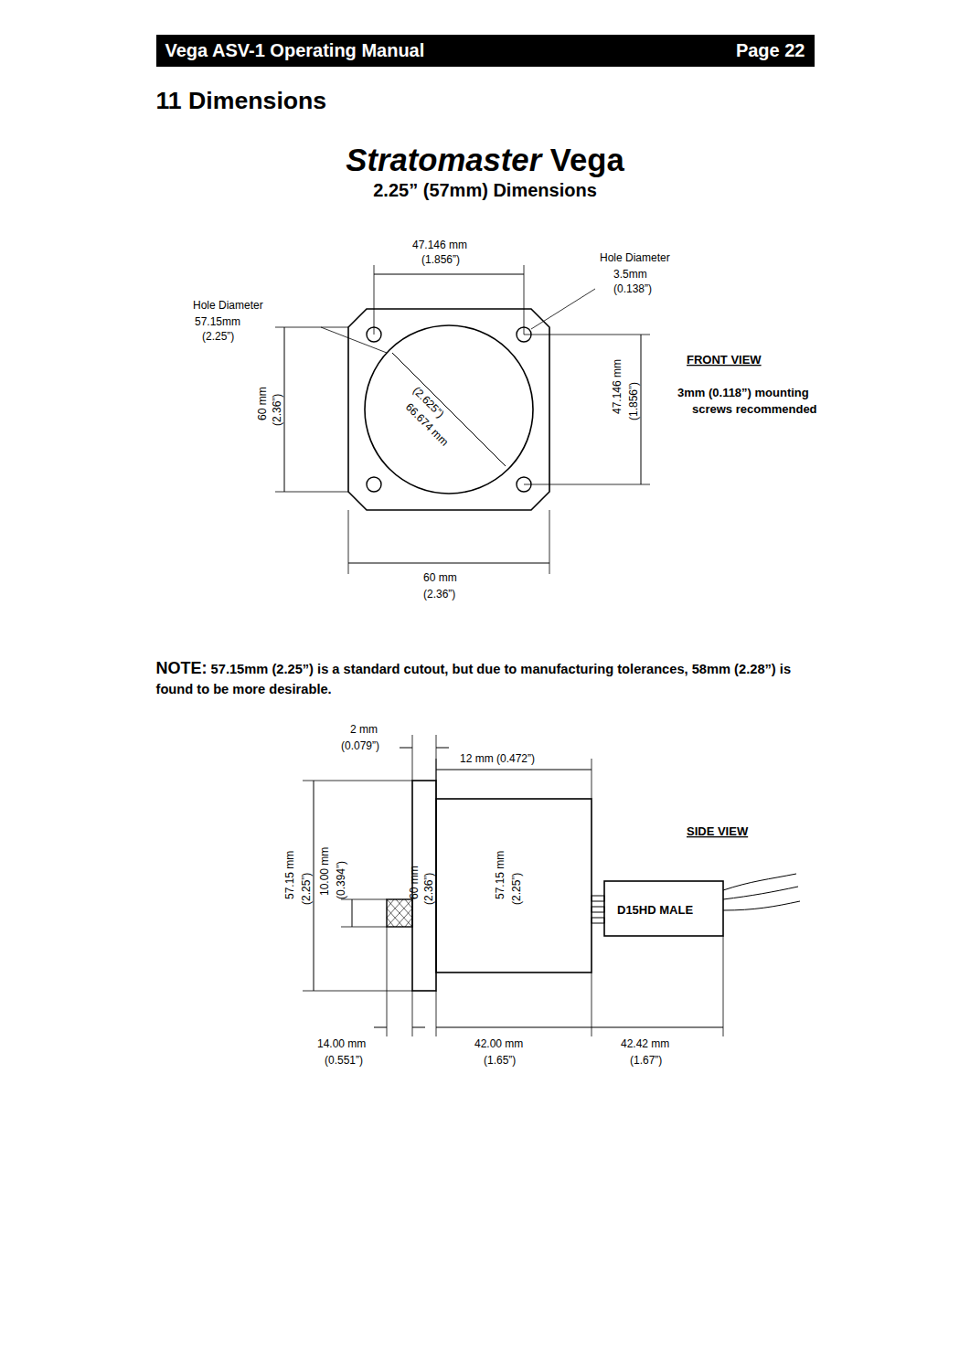Vega ASV-1 Operating Manual Page 22
11 Dimensions
Stratomaster Vega
2.25” (57mm) Dimensions
47.146 mm (1.856”) Hole Diameter 3.5mm (0.138”) Hole Diameter 57.15mm (2.25”) (2.625”) 66.674 mm 47.146 mm (1.856”) 60 mm (2.36”) 60 mm (2.36”) FRONT VIEW 3mm (0.118”) mounting screws recommended
NOTE: 57.15mm (2.25”) is a standard cutout, but due to manufacturing tolerances, 58mm (2.28”) is found to be more desirable.
D15HD MALE 2 mm (0.079”) 12 mm (0.472”) 57.15 mm (2.25”) 10.00 mm (0.394”) 60 mm (2.36”) 57.15 mm (2.25”) SIDE VIEW 14.00 mm (0.551”) 42.00 mm (1.65”) 42.42 mm (1.67”)